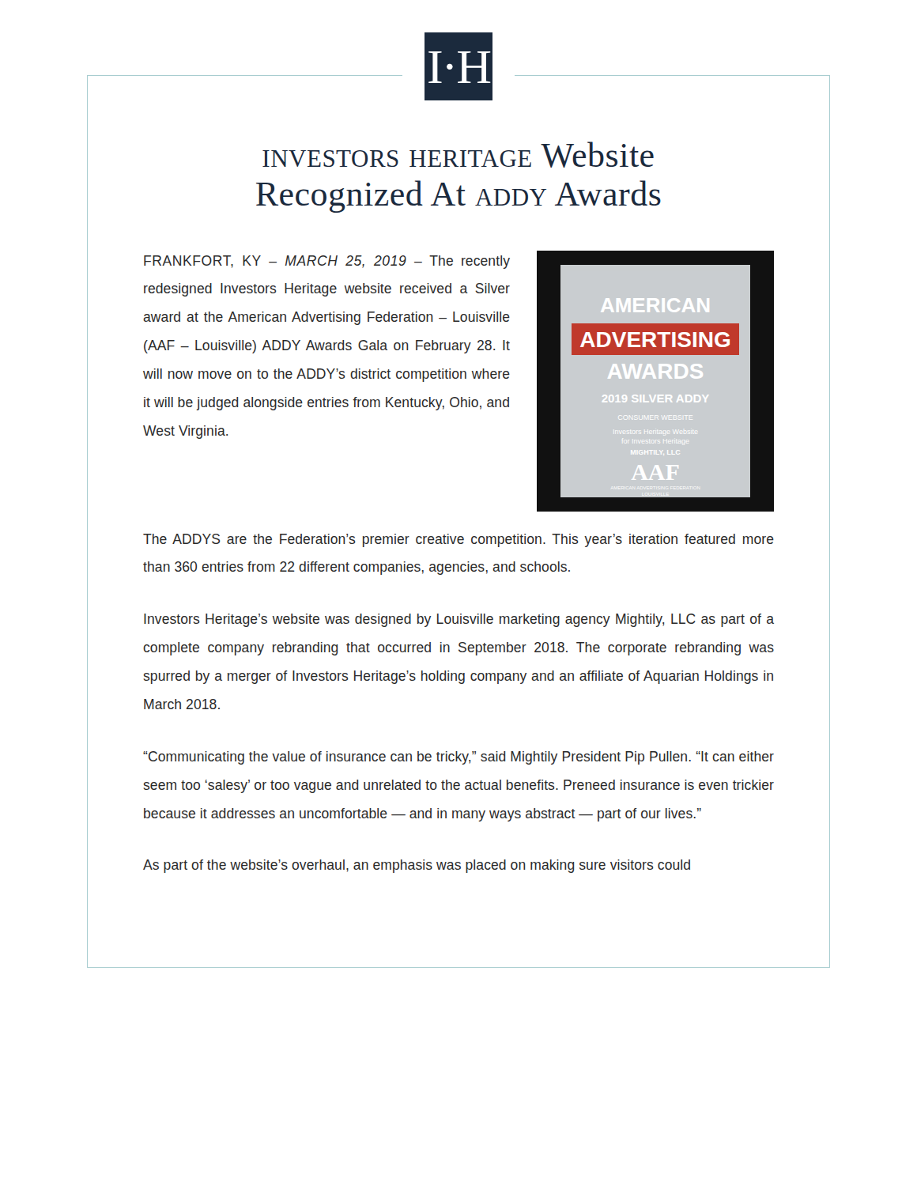I·H
Investors Heritage website
recognized at ADDY Awards
FRANKFORT, KY – MARCH 25, 2019 – The recently redesigned Investors Heritage website received a Silver award at the American Advertising Federation – Louisville (AAF – Louisville) ADDY Awards Gala on February 28. It will now move on to the ADDY’s district competition where it will be judged alongside entries from Kentucky, Ohio, and West Virginia.
The ADDYS are the Federation’s premier creative competition. This year’s iteration featured more than 360 entries from 22 different companies, agencies, and schools.
Investors Heritage’s website was designed by Louisville marketing agency Mightily, LLC as part of a complete company rebranding that occurred in September 2018. The corporate rebranding was spurred by a merger of Investors Heritage’s holding company and an affiliate of Aquarian Holdings in March 2018.
“Communicating the value of insurance can be tricky,” said Mightily President Pip Pullen. “It can either seem too ‘salesy’ or too vague and unrelated to the actual benefits. Preneed insurance is even trickier because it addresses an uncomfortable — and in many ways abstract — part of our lives.”
As part of the website’s overhaul, an emphasis was placed on making sure visitors could